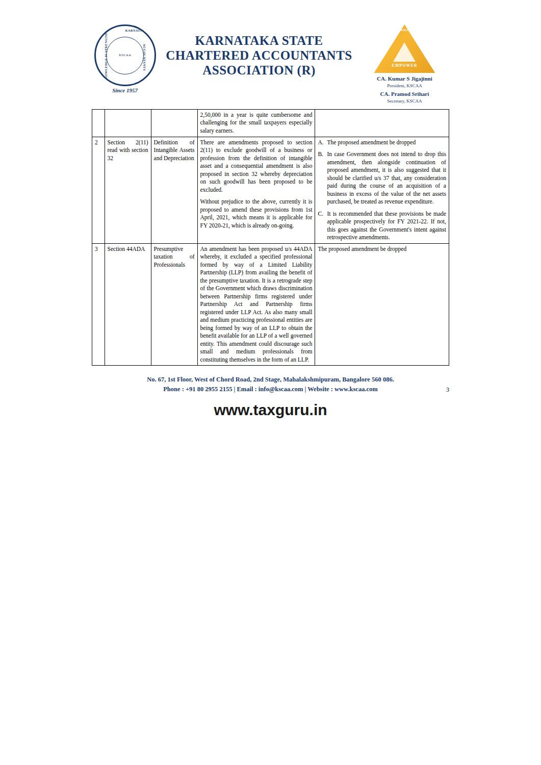KARNATAKA STATE CHARTERED ASSOCIATION KNOWLEDGE IS STRENGTH ACCOUNTANTS
KSCAA
Since 1957
KARNATAKA STATE
CHARTERED ACCOUNTANTS ASSOCIATION (R)
EVOLVE EXCEL
EMPOWER
CA. Kumar S Jigajinni
President, KSCAA
CA. Pramod Srihari
Secretary, KSCAA
| | | | 2,50,000 in a year is quite cumbersome and challenging for the small taxpayers especially salary earners. | |
| 2 | Section 2(11) read with section 32 | Definition of Intangible Assets and Depreciation | There are amendments proposed to section 2(11) to exclude goodwill of a business or profession from the definition of intangible asset and a consequential amendment is also proposed in section 32 whereby depreciation on such goodwill has been proposed to be excluded. Without prejudice to the above, currently it is proposed to amend these provisions from 1st April, 2021, which means it is applicable for FY 2020-21, which is already on-going. | A. The proposed amendment be dropped B. In case Government does not intend to drop this amendment, then alongside continuation of proposed amendment, it is also suggested that it should be clarified u/s 37 that, any consideration paid during the course of an acquisition of a business in excess of the value of the net assets purchased, be treated as revenue expenditure. C. It is recommended that these provisions be made applicable prospectively for FY 2021-22. If not, this goes against the Government's intent against retrospective amendments. |
| 3 | Section 44ADA | Presumptive taxation of Professionals | An amendment has been proposed u/s 44ADA whereby, it excluded a specified professional formed by way of a Limited Liability Partnership (LLP) from availing the benefit of the presumptive taxation. It is a retrograde step of the Government which draws discrimination between Partnership firms registered under Partnership Act and Partnership firms registered under LLP Act. As also many small and medium practicing professional entities are being formed by way of an LLP to obtain the benefit available for an LLP of a well governed entity. This amendment could discourage such small and medium professionals from constituting themselves in the form of an LLP. | The proposed amendment be dropped |
No. 67, 1st Floor, West of Chord Road, 2nd Stage, Mahalakshmipuram, Bangalore 560 086.
Phone : +91 80 2955 2155 | Email : info@kscaa.com | Website : www.kscaa.com 3
www.taxguru.in